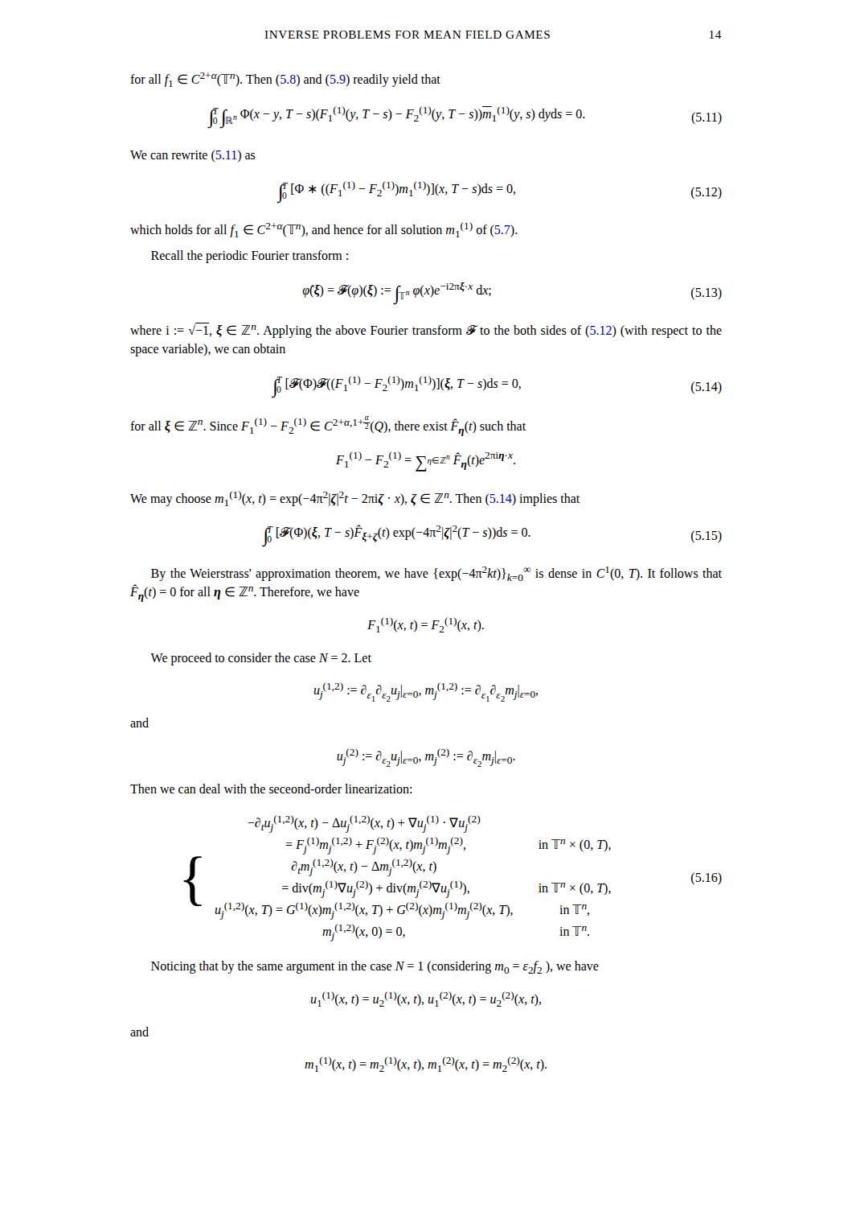INVERSE PROBLEMS FOR MEAN FIELD GAMES 14
for all f1 ∈ C2+α(𝕋n). Then (5.8) and (5.9) readily yield that
∫T 0 ∫ ℝn Φ(x − y, T − s)(F1(1)(y, T − s) − F2(1)(y, T − s))m1(1)(y, s) dyds = 0. (5.11)
We can rewrite (5.11) as
∫T 0 [Φ ∗ ((F1(1) − F2(1))m1(1))](x, T − s)ds = 0, (5.12)
which holds for all f1 ∈ C2+α(𝕋n), and hence for all solution m1(1) of (5.7).
Recall the periodic Fourier transform :
φ̂(ξ) = 𝓕(φ)(ξ) := ∫ 𝕋n φ(x)e−i2πξ·x dx; (5.13)
where i := √−1, ξ ∈ ℤn. Applying the above Fourier transform 𝓕 to the both sides of (5.12) (with respect to the space variable), we can obtain
∫T 0 [𝓕(Φ)𝓕((F1(1) − F2(1))m1(1))](ξ, T − s)ds = 0, (5.14)
for all ξ ∈ ℤn. Since F1(1) − F2(1) ∈ C2+α,1+α 2(Q), there exist F̂η(t) such that
F1(1) − F2(1) = ∑η∈ℤn F̂η(t)e2πiη·x.
We may choose m1(1)(x, t) = exp(−4π2|ζ|2t − 2πiζ · x), ζ ∈ ℤn. Then (5.14) implies that
∫T 0 [𝓕(Φ)(ξ, T − s)F̂ξ+ζ(t) exp(−4π2|ζ|2(T − s))ds = 0. (5.15)
By the Weierstrass' approximation theorem, we have {exp(−4π2kt)}k=0∞ is dense in C1(0, T). It follows that F̂η(t) = 0 for all η ∈ ℤn. Therefore, we have
F1(1)(x, t) = F2(1)(x, t).
We proceed to consider the case N = 2. Let
uj(1,2) := ∂ε1∂ε2uj|ε=0, mj(1,2) := ∂ε1∂ε2mj|ε=0,
and
uj(2) := ∂ε2uj|ε=0, mj(2) := ∂ε2mj|ε=0.
Then we can deal with the seceond-order linearization:
{
| −∂ t u j (1,2) ( x , t ) − Δ u j (1,2) ( x , t ) + ∇ u j (1) · ∇ u j (2) | |
| = F j (1) m j (1,2) + F j (2) ( x , t ) m j (1) m j (2) , | in 𝕋 n × (0, T ), |
| ∂ t m j (1,2) ( x , t ) − Δ m j (1,2) ( x , t ) | |
| = div( m j (1) ∇ u j (2) ) + div( m j (2) ∇ u j (1) ), | in 𝕋 n × (0, T ), |
| u j (1,2) ( x , T ) = G (1) ( x ) m j (1,2) ( x , T ) + G (2) ( x ) m j (1) m j (2) ( x , T ), | in 𝕋 n , |
| m j (1,2) ( x , 0) = 0, | in 𝕋 n . |
(5.16)
Noticing that by the same argument in the case N = 1 (considering m0 = ε2f2 ), we have
u1(1)(x, t) = u2(1)(x, t), u1(2)(x, t) = u2(2)(x, t),
and
m1(1)(x, t) = m2(1)(x, t), m1(2)(x, t) = m2(2)(x, t).